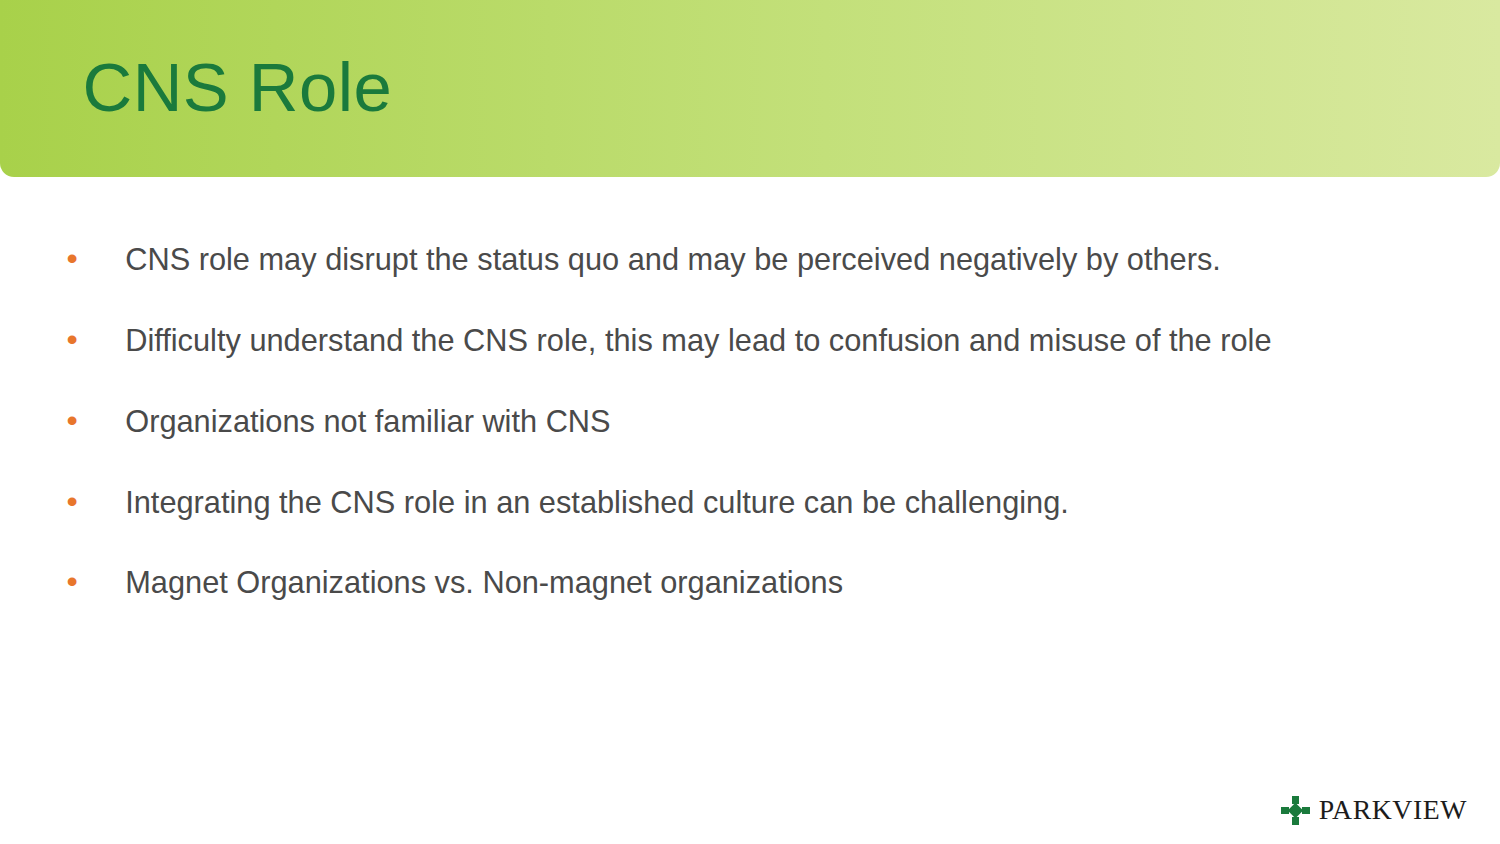CNS Role
CNS role may disrupt the status quo and may be perceived negatively by others.
Difficulty understand the CNS role, this may lead to confusion and misuse of the role
Organizations not familiar with CNS
Integrating the CNS role in an established culture can be challenging.
Magnet Organizations vs. Non-magnet organizations
PARKVIEW